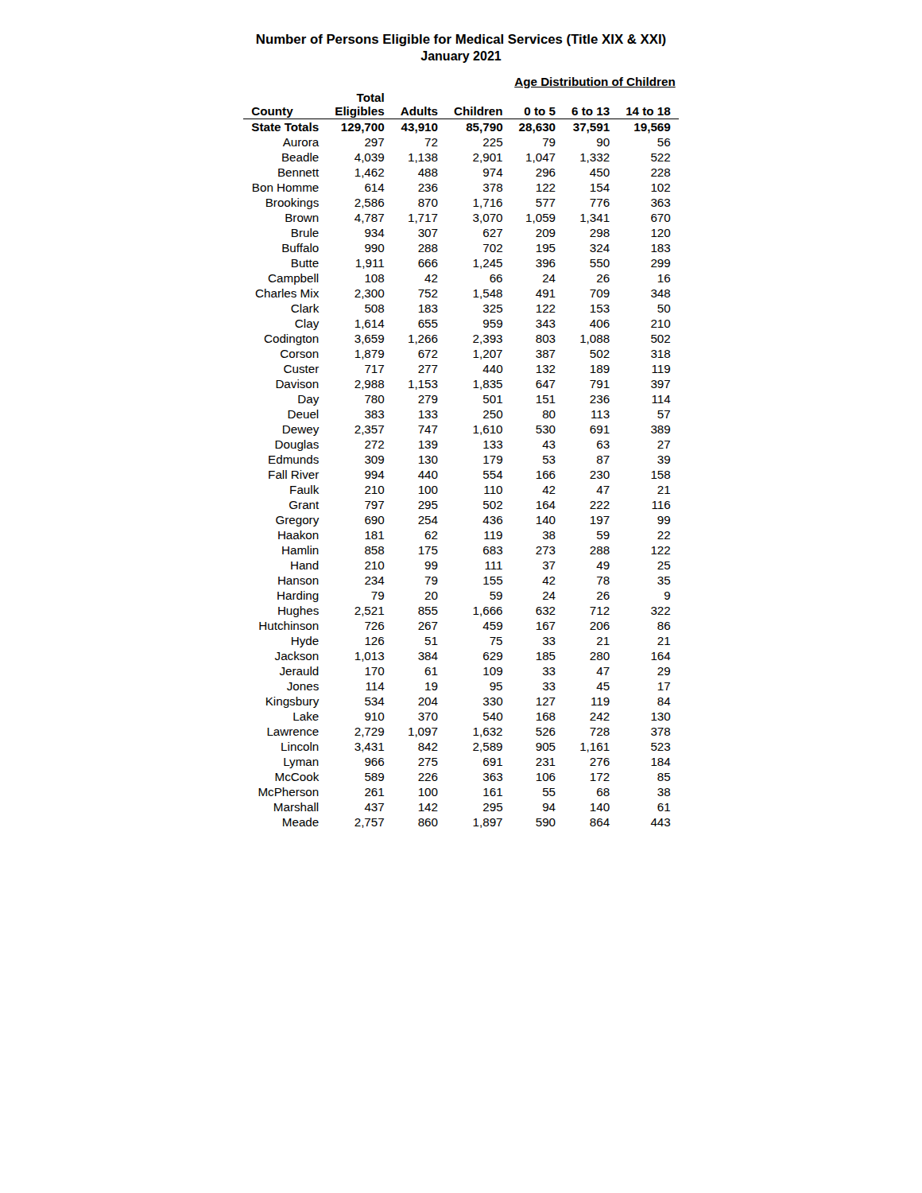Number of Persons Eligible for Medical Services (Title XIX & XXI)
January 2021
Age Distribution of Children
| County | Total Eligibles | Adults | Children | 0 to 5 | 6 to 13 | 14 to 18 |
| --- | --- | --- | --- | --- | --- | --- |
| State Totals | 129,700 | 43,910 | 85,790 | 28,630 | 37,591 | 19,569 |
| Aurora | 297 | 72 | 225 | 79 | 90 | 56 |
| Beadle | 4,039 | 1,138 | 2,901 | 1,047 | 1,332 | 522 |
| Bennett | 1,462 | 488 | 974 | 296 | 450 | 228 |
| Bon Homme | 614 | 236 | 378 | 122 | 154 | 102 |
| Brookings | 2,586 | 870 | 1,716 | 577 | 776 | 363 |
| Brown | 4,787 | 1,717 | 3,070 | 1,059 | 1,341 | 670 |
| Brule | 934 | 307 | 627 | 209 | 298 | 120 |
| Buffalo | 990 | 288 | 702 | 195 | 324 | 183 |
| Butte | 1,911 | 666 | 1,245 | 396 | 550 | 299 |
| Campbell | 108 | 42 | 66 | 24 | 26 | 16 |
| Charles Mix | 2,300 | 752 | 1,548 | 491 | 709 | 348 |
| Clark | 508 | 183 | 325 | 122 | 153 | 50 |
| Clay | 1,614 | 655 | 959 | 343 | 406 | 210 |
| Codington | 3,659 | 1,266 | 2,393 | 803 | 1,088 | 502 |
| Corson | 1,879 | 672 | 1,207 | 387 | 502 | 318 |
| Custer | 717 | 277 | 440 | 132 | 189 | 119 |
| Davison | 2,988 | 1,153 | 1,835 | 647 | 791 | 397 |
| Day | 780 | 279 | 501 | 151 | 236 | 114 |
| Deuel | 383 | 133 | 250 | 80 | 113 | 57 |
| Dewey | 2,357 | 747 | 1,610 | 530 | 691 | 389 |
| Douglas | 272 | 139 | 133 | 43 | 63 | 27 |
| Edmunds | 309 | 130 | 179 | 53 | 87 | 39 |
| Fall River | 994 | 440 | 554 | 166 | 230 | 158 |
| Faulk | 210 | 100 | 110 | 42 | 47 | 21 |
| Grant | 797 | 295 | 502 | 164 | 222 | 116 |
| Gregory | 690 | 254 | 436 | 140 | 197 | 99 |
| Haakon | 181 | 62 | 119 | 38 | 59 | 22 |
| Hamlin | 858 | 175 | 683 | 273 | 288 | 122 |
| Hand | 210 | 99 | 111 | 37 | 49 | 25 |
| Hanson | 234 | 79 | 155 | 42 | 78 | 35 |
| Harding | 79 | 20 | 59 | 24 | 26 | 9 |
| Hughes | 2,521 | 855 | 1,666 | 632 | 712 | 322 |
| Hutchinson | 726 | 267 | 459 | 167 | 206 | 86 |
| Hyde | 126 | 51 | 75 | 33 | 21 | 21 |
| Jackson | 1,013 | 384 | 629 | 185 | 280 | 164 |
| Jerauld | 170 | 61 | 109 | 33 | 47 | 29 |
| Jones | 114 | 19 | 95 | 33 | 45 | 17 |
| Kingsbury | 534 | 204 | 330 | 127 | 119 | 84 |
| Lake | 910 | 370 | 540 | 168 | 242 | 130 |
| Lawrence | 2,729 | 1,097 | 1,632 | 526 | 728 | 378 |
| Lincoln | 3,431 | 842 | 2,589 | 905 | 1,161 | 523 |
| Lyman | 966 | 275 | 691 | 231 | 276 | 184 |
| McCook | 589 | 226 | 363 | 106 | 172 | 85 |
| McPherson | 261 | 100 | 161 | 55 | 68 | 38 |
| Marshall | 437 | 142 | 295 | 94 | 140 | 61 |
| Meade | 2,757 | 860 | 1,897 | 590 | 864 | 443 |